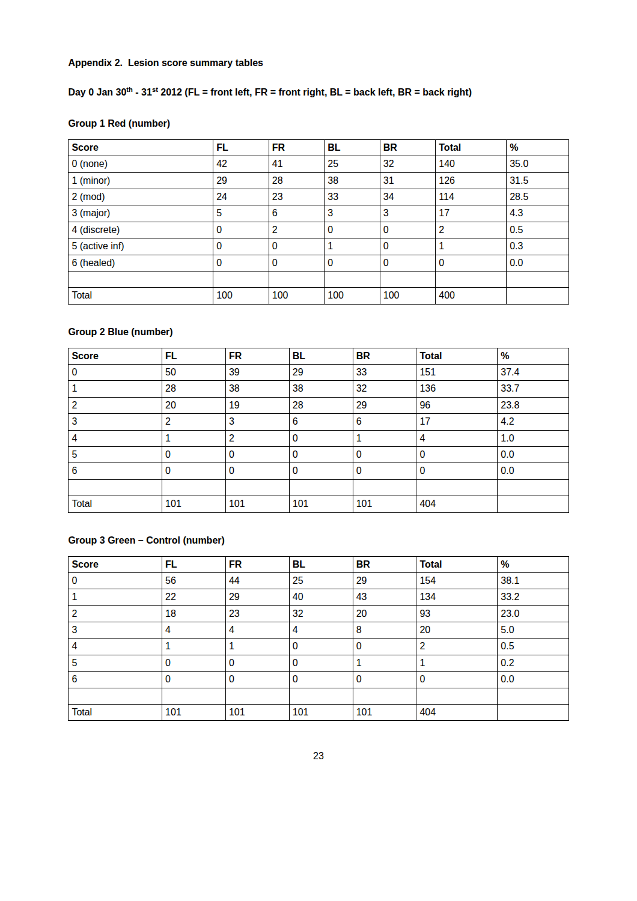Appendix 2. Lesion score summary tables
Day 0 Jan 30th - 31st 2012 (FL = front left, FR = front right, BL = back left, BR = back right)
Group 1 Red (number)
| Score | FL | FR | BL | BR | Total | % |
| --- | --- | --- | --- | --- | --- | --- |
| 0 (none) | 42 | 41 | 25 | 32 | 140 | 35.0 |
| 1 (minor) | 29 | 28 | 38 | 31 | 126 | 31.5 |
| 2 (mod) | 24 | 23 | 33 | 34 | 114 | 28.5 |
| 3 (major) | 5 | 6 | 3 | 3 | 17 | 4.3 |
| 4 (discrete) | 0 | 2 | 0 | 0 | 2 | 0.5 |
| 5 (active inf) | 0 | 0 | 1 | 0 | 1 | 0.3 |
| 6 (healed) | 0 | 0 | 0 | 0 | 0 | 0.0 |
| Total | 100 | 100 | 100 | 100 | 400 | |
Group 2 Blue (number)
| Score | FL | FR | BL | BR | Total | % |
| --- | --- | --- | --- | --- | --- | --- |
| 0 | 50 | 39 | 29 | 33 | 151 | 37.4 |
| 1 | 28 | 38 | 38 | 32 | 136 | 33.7 |
| 2 | 20 | 19 | 28 | 29 | 96 | 23.8 |
| 3 | 2 | 3 | 6 | 6 | 17 | 4.2 |
| 4 | 1 | 2 | 0 | 1 | 4 | 1.0 |
| 5 | 0 | 0 | 0 | 0 | 0 | 0.0 |
| 6 | 0 | 0 | 0 | 0 | 0 | 0.0 |
| Total | 101 | 101 | 101 | 101 | 404 | |
Group 3 Green – Control (number)
| Score | FL | FR | BL | BR | Total | % |
| --- | --- | --- | --- | --- | --- | --- |
| 0 | 56 | 44 | 25 | 29 | 154 | 38.1 |
| 1 | 22 | 29 | 40 | 43 | 134 | 33.2 |
| 2 | 18 | 23 | 32 | 20 | 93 | 23.0 |
| 3 | 4 | 4 | 4 | 8 | 20 | 5.0 |
| 4 | 1 | 1 | 0 | 0 | 2 | 0.5 |
| 5 | 0 | 0 | 0 | 1 | 1 | 0.2 |
| 6 | 0 | 0 | 0 | 0 | 0 | 0.0 |
| Total | 101 | 101 | 101 | 101 | 404 | |
23